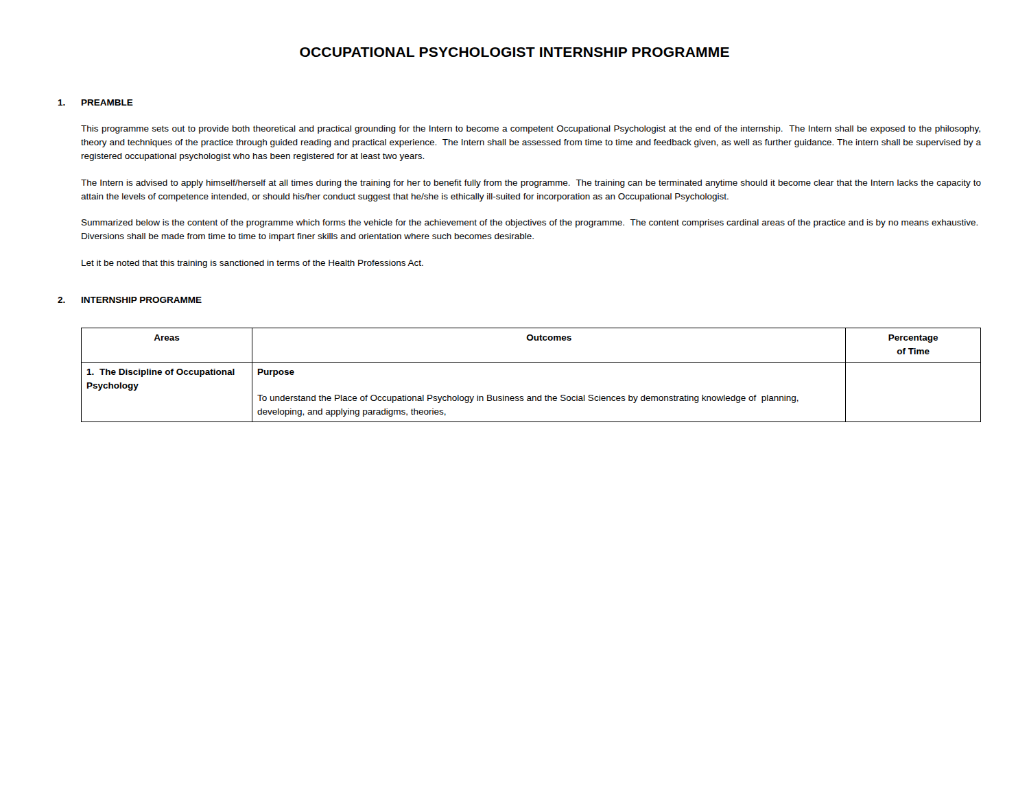OCCUPATIONAL PSYCHOLOGIST INTERNSHIP PROGRAMME
PREAMBLE
This programme sets out to provide both theoretical and practical grounding for the Intern to become a competent Occupational Psychologist at the end of the internship. The Intern shall be exposed to the philosophy, theory and techniques of the practice through guided reading and practical experience. The Intern shall be assessed from time to time and feedback given, as well as further guidance. The intern shall be supervised by a registered occupational psychologist who has been registered for at least two years.
The Intern is advised to apply himself/herself at all times during the training for her to benefit fully from the programme. The training can be terminated anytime should it become clear that the Intern lacks the capacity to attain the levels of competence intended, or should his/her conduct suggest that he/she is ethically ill-suited for incorporation as an Occupational Psychologist.
Summarized below is the content of the programme which forms the vehicle for the achievement of the objectives of the programme. The content comprises cardinal areas of the practice and is by no means exhaustive. Diversions shall be made from time to time to impart finer skills and orientation where such becomes desirable.
Let it be noted that this training is sanctioned in terms of the Health Professions Act.
INTERNSHIP PROGRAMME
| Areas | Outcomes | Percentage of Time |
| --- | --- | --- |
| 1. The Discipline of Occupational Psychology | Purpose To understand the Place of Occupational Psychology in Business and the Social Sciences by demonstrating knowledge of planning, developing, and applying paradigms, theories, | |